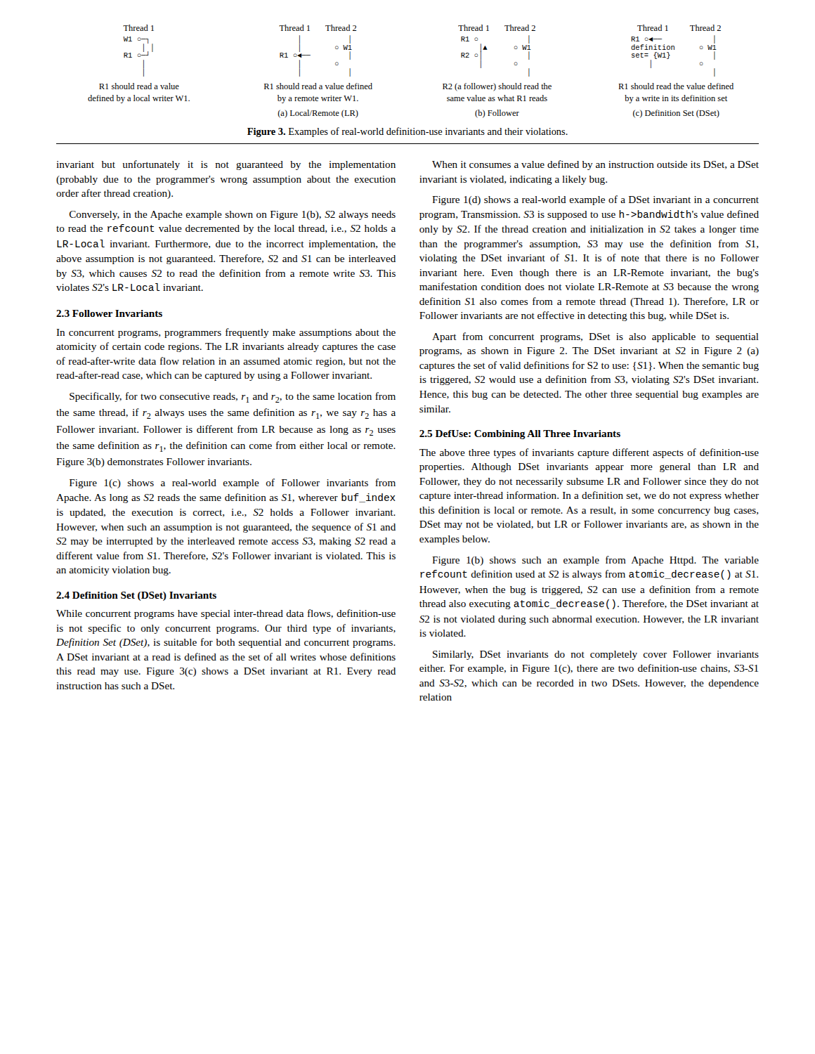Thread 1
W1 ○─┐ │ │ R1 ○─┘ │ │
R1 should read a value
defined by a local writer W1.
Thread 1
│ │ R1 ○◄── │ │
Thread 2
│ ○ W1 │ ○ │
R1 should read a value defined
by a remote writer W1.
(a) Local/Remote (LR)
Thread 1
R1 ○ │▲ R2 ○│ │
Thread 2
│ ○ W1 │ ○ │
R2 (a follower) should read the
same value as what R1 reads
(b) Follower
Thread 1
R1 ○◄── definition set= {W1} │
Thread 2
│ ○ W1 │ ○ │
R1 should read the value defined
by a write in its definition set
(c) Definition Set (DSet)
Figure 3. Examples of real-world definition-use invariants and their violations.
invariant but unfortunately it is not guaranteed by the implementation (probably due to the programmer's wrong assumption about the execution order after thread creation).
Conversely, in the Apache example shown on Figure 1(b), S2 always needs to read the refcount value decremented by the local thread, i.e., S2 holds a LR-Local invariant. Furthermore, due to the incorrect implementation, the above assumption is not guaranteed. Therefore, S2 and S1 can be interleaved by S3, which causes S2 to read the definition from a remote write S3. This violates S2's LR-Local invariant.
2.3 Follower Invariants
In concurrent programs, programmers frequently make assumptions about the atomicity of certain code regions. The LR invariants already captures the case of read-after-write data flow relation in an assumed atomic region, but not the read-after-read case, which can be captured by using a Follower invariant.
Specifically, for two consecutive reads, r 1 and r 2, to the same location from the same thread, if r 2 always uses the same definition as r 1, we say r 2 has a Follower invariant. Follower is different from LR because as long as r 2 uses the same definition as r 1, the definition can come from either local or remote. Figure 3(b) demonstrates Follower invariants.
Figure 1(c) shows a real-world example of Follower invariants from Apache. As long as S2 reads the same definition as S1, wherever buf_index is updated, the execution is correct, i.e., S2 holds a Follower invariant. However, when such an assumption is not guaranteed, the sequence of S1 and S2 may be interrupted by the interleaved remote access S3, making S2 read a different value from S1. Therefore, S2's Follower invariant is violated. This is an atomicity violation bug.
2.4 Definition Set (DSet) Invariants
While concurrent programs have special inter-thread data flows, definition-use is not specific to only concurrent programs. Our third type of invariants, Definition Set (DSet), is suitable for both sequential and concurrent programs. A DSet invariant at a read is defined as the set of all writes whose definitions this read may use. Figure 3(c) shows a DSet invariant at R1. Every read instruction has such a DSet.
When it consumes a value defined by an instruction outside its DSet, a DSet invariant is violated, indicating a likely bug.
Figure 1(d) shows a real-world example of a DSet invariant in a concurrent program, Transmission. S3 is supposed to use h->bandwidth's value defined only by S2. If the thread creation and initialization in S2 takes a longer time than the programmer's assumption, S3 may use the definition from S1, violating the DSet invariant of S1. It is of note that there is no Follower invariant here. Even though there is an LR-Remote invariant, the bug's manifestation condition does not violate LR-Remote at S3 because the wrong definition S1 also comes from a remote thread (Thread 1). Therefore, LR or Follower invariants are not effective in detecting this bug, while DSet is.
Apart from concurrent programs, DSet is also applicable to sequential programs, as shown in Figure 2. The DSet invariant at S2 in Figure 2 (a) captures the set of valid definitions for S2 to use: {S1}. When the semantic bug is triggered, S2 would use a definition from S3, violating S2's DSet invariant. Hence, this bug can be detected. The other three sequential bug examples are similar.
2.5 DefUse: Combining All Three Invariants
The above three types of invariants capture different aspects of definition-use properties. Although DSet invariants appear more general than LR and Follower, they do not necessarily subsume LR and Follower since they do not capture inter-thread information. In a definition set, we do not express whether this definition is local or remote. As a result, in some concurrency bug cases, DSet may not be violated, but LR or Follower invariants are, as shown in the examples below.
Figure 1(b) shows such an example from Apache Httpd. The variable refcount definition used at S2 is always from atomic_decrease() at S1. However, when the bug is triggered, S2 can use a definition from a remote thread also executing atomic_decrease(). Therefore, the DSet invariant at S2 is not violated during such abnormal execution. However, the LR invariant is violated.
Similarly, DSet invariants do not completely cover Follower invariants either. For example, in Figure 1(c), there are two definition-use chains, S3-S1 and S3-S2, which can be recorded in two DSets. However, the dependence relation